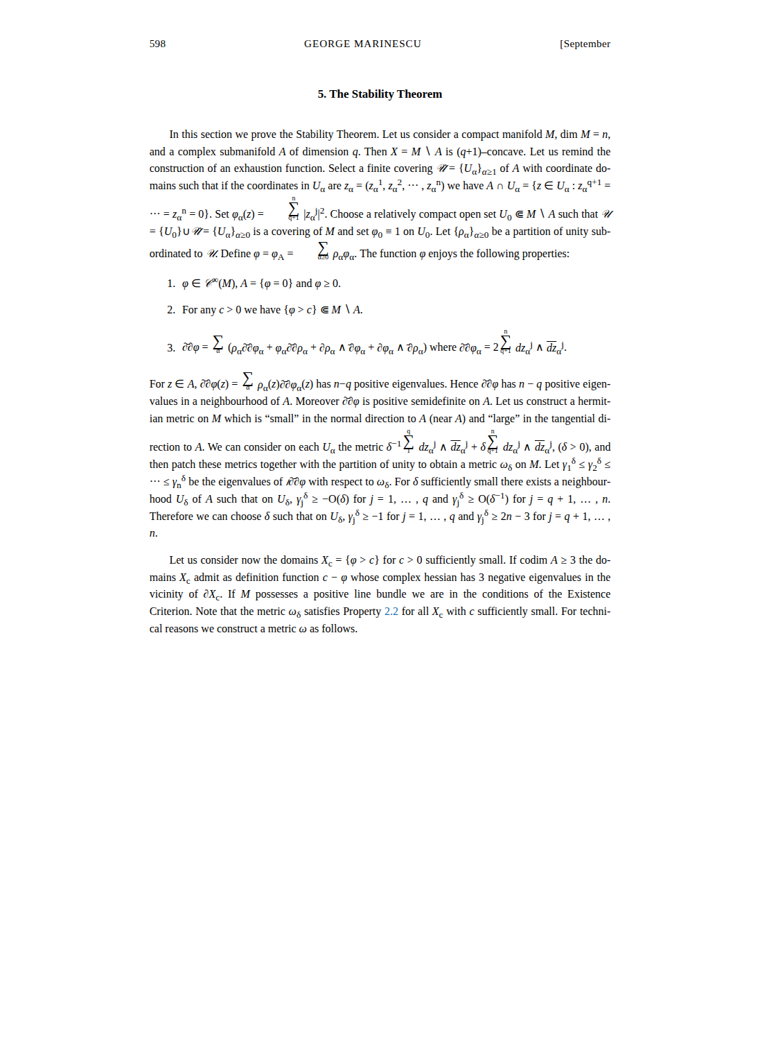598 GEORGE MARINESCU [September
5. The Stability Theorem
In this section we prove the Stability Theorem. Let us consider a compact manifold M, dim M = n, and a complex submanifold A of dimension q. Then X = M ∖ A is (q+1)–concave. Let us remind the construction of an exhaustion function. Select a finite covering 𝒰̂ = {Uα}α≥1 of A with coordinate domains such that if the coordinates in Uα are zα = (zα1, zα2, ··· , zαn) we have A ∩ Uα = {z ∈ Uα : zαq+1 = ··· = zαn = 0}. Set φα(z) = n∑q+1 |zαj|2. Choose a relatively compact open set U0 ⋐ M ∖ A such that 𝒰 = {U0}∪𝒰̂ = {Uα}α≥0 is a covering of M and set φ0 ≡ 1 on U0. Let {ρα}α≥0 be a partition of unity subordinated to 𝒰. Define φ = φA = ∑α≥0 ραφα. The function φ enjoys the following properties:
φ ∈ 𝒞∞(M), A = {φ = 0} and φ ≥ 0.
For any c > 0 we have {φ > c} ⋐ M ∖ A.
∂̄∂φ = ∑α (ρα∂̄∂φα + φα∂̄∂ρα + ∂ρα ∧ ̄∂φα + ∂φα ∧ ̄∂ρα) where ∂̄∂φα = 2n∑q+1 dzαj ∧ dzαj.
For z ∈ A, ∂̄∂φ(z) = ∑α ρα(z)∂̄∂φα(z) has n−q positive eigenvalues. Hence ∂̄∂φ has n − q positive eigenvalues in a neighbourhood of A. Moreover ∂̄∂φ is positive semidefinite on A. Let us construct a hermitian metric on M which is “small” in the normal direction to A (near A) and “large” in the tangential direction to A. We can consider on each Uα the metric δ−1 q∑1 dzαj ∧ dzαj + δn∑q+1 dzαj ∧ dzαj, (δ > 0), and then patch these metrics together with the partition of unity to obtain a metric ωδ on M. Let γ1δ ≤ γ2δ ≤ ··· ≤ γnδ be the eigenvalues of 𝚤∂̄∂φ with respect to ωδ. For δ sufficiently small there exists a neighbourhood Uδ of A such that on Uδ, γjδ ≥ −O(δ) for j = 1, … , q and γjδ ≥ O(δ−1) for j = q + 1, … , n. Therefore we can choose δ such that on Uδ, γjδ ≥ −1 for j = 1, … , q and γjδ ≥ 2n − 3 for j = q + 1, … , n.
Let us consider now the domains Xc = {φ > c} for c > 0 sufficiently small. If codim A ≥ 3 the domains Xc admit as definition function c − φ whose complex hessian has 3 negative eigenvalues in the vicinity of ∂Xc. If M possesses a positive line bundle we are in the conditions of the Existence Criterion. Note that the metric ωδ satisfies Property 2.2 for all Xc with c sufficiently small. For technical reasons we construct a metric ω as follows.